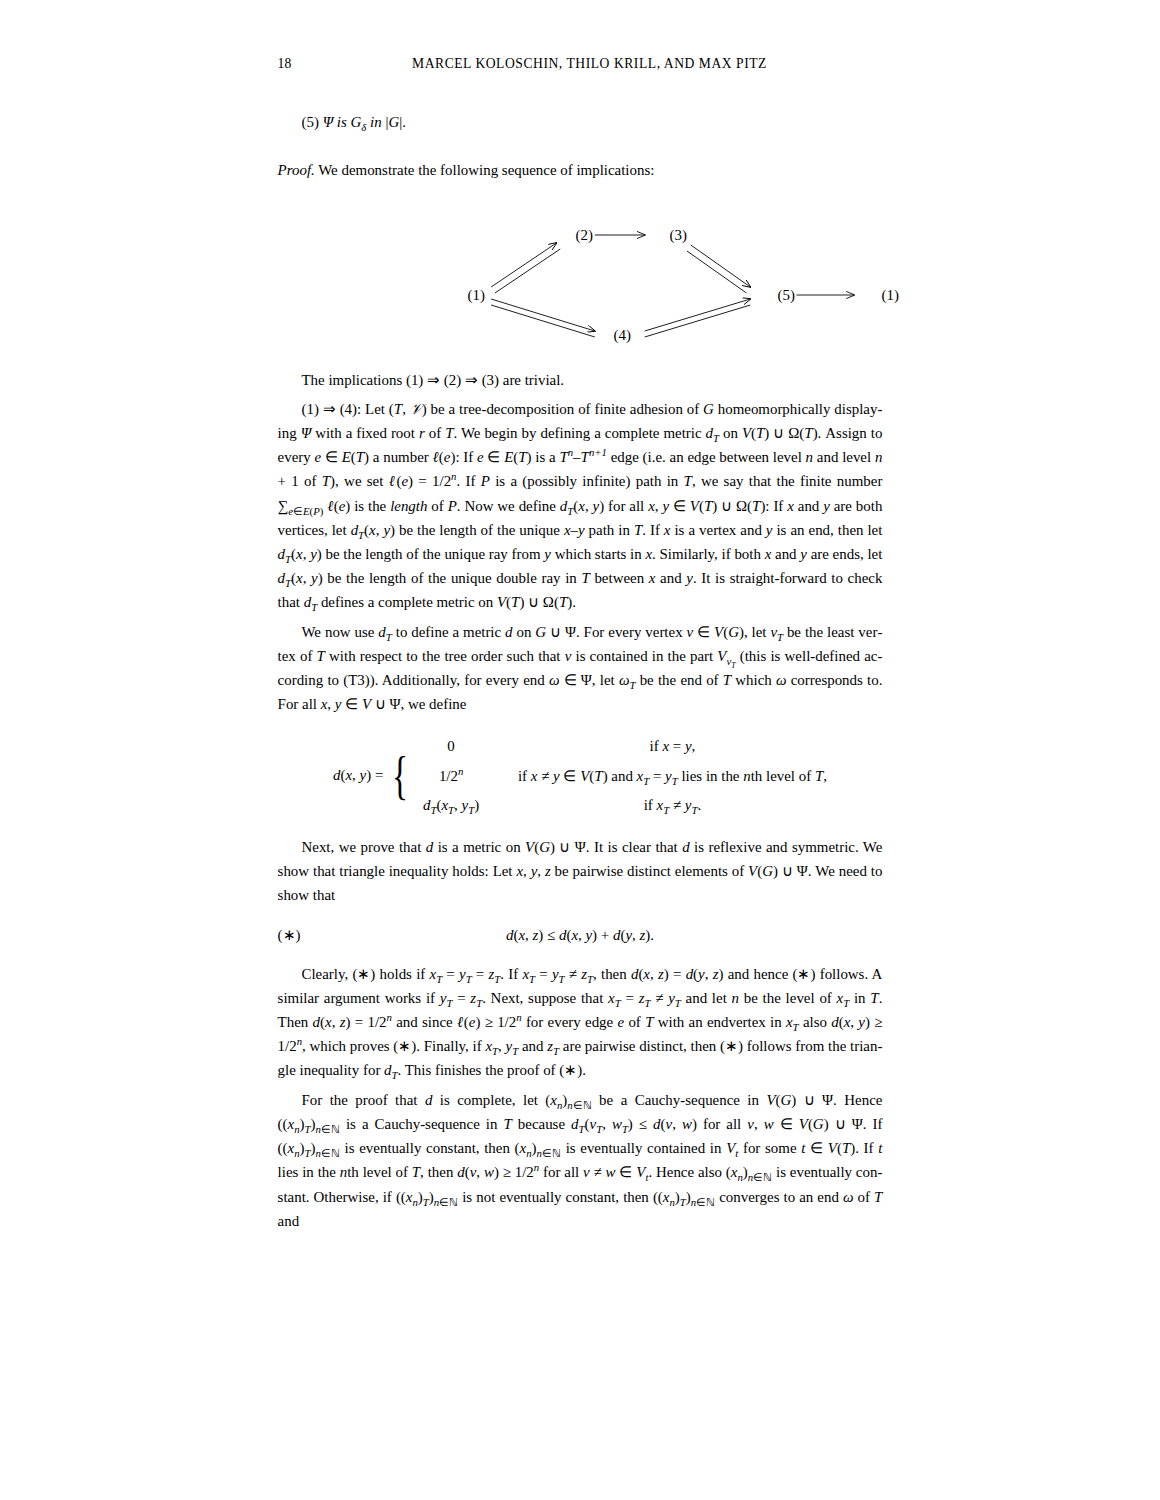18 MARCEL KOLOSCHIN, THILO KRILL, AND MAX PITZ
(5) Ψ is Gδ in |G|.
Proof. We demonstrate the following sequence of implications:
(1) (2) (3) (4) (5) (1)
The implications (1) ⇒ (2) ⇒ (3) are trivial.
(1) ⇒ (4): Let (T, 𝒱) be a tree-decomposition of finite adhesion of G homeomorphically displaying Ψ with a fixed root r of T. We begin by defining a complete metric dT on V(T) ∪ Ω(T). Assign to every e ∈ E(T) a number ℓ(e): If e ∈ E(T) is a Tn–Tn+1 edge (i.e. an edge between level n and level n + 1 of T), we set ℓ(e) = 1/2n. If P is a (possibly infinite) path in T, we say that the finite number ∑e∈E(P) ℓ(e) is the length of P. Now we define dT(x, y) for all x, y ∈ V(T) ∪ Ω(T): If x and y are both vertices, let dT(x, y) be the length of the unique x–y path in T. If x is a vertex and y is an end, then let dT(x, y) be the length of the unique ray from y which starts in x. Similarly, if both x and y are ends, let dT(x, y) be the length of the unique double ray in T between x and y. It is straight-forward to check that dT defines a complete metric on V(T) ∪ Ω(T).
We now use dT to define a metric d on G ∪ Ψ. For every vertex v ∈ V(G), let vT be the least vertex of T with respect to the tree order such that v is contained in the part VvT (this is well-defined according to (T3)). Additionally, for every end ω ∈ Ψ, let ωT be the end of T which ω corresponds to. For all x, y ∈ V ∪ Ψ, we define
d(x, y) = {
| 0 | if x = y , |
| 1/2 n | if x ≠ y ∈ V ( T ) and x T = y T lies in the n th level of T , |
| d T ( x T , y T ) | if x T ≠ y T . |
Next, we prove that d is a metric on V(G) ∪ Ψ. It is clear that d is reflexive and symmetric. We show that triangle inequality holds: Let x, y, z be pairwise distinct elements of V(G) ∪ Ψ. We need to show that
(∗) d(x, z) ≤ d(x, y) + d(y, z).
Clearly, (∗) holds if xT = yT = zT. If xT = yT ≠ zT, then d(x, z) = d(y, z) and hence (∗) follows. A similar argument works if yT = zT. Next, suppose that xT = zT ≠ yT and let n be the level of xT in T. Then d(x, z) = 1/2n and since ℓ(e) ≥ 1/2n for every edge e of T with an endvertex in xT also d(x, y) ≥ 1/2n, which proves (∗). Finally, if xT, yT and zT are pairwise distinct, then (∗) follows from the triangle inequality for dT. This finishes the proof of (∗).
For the proof that d is complete, let (xn)n∈ℕ be a Cauchy-sequence in V(G) ∪ Ψ. Hence ((xn)T)n∈ℕ is a Cauchy-sequence in T because dT(vT, wT) ≤ d(v, w) for all v, w ∈ V(G) ∪ Ψ. If ((xn)T)n∈ℕ is eventually constant, then (xn)n∈ℕ is eventually contained in Vt for some t ∈ V(T). If t lies in the nth level of T, then d(v, w) ≥ 1/2n for all v ≠ w ∈ Vt. Hence also (xn)n∈ℕ is eventually constant. Otherwise, if ((xn)T)n∈ℕ is not eventually constant, then ((xn)T)n∈ℕ converges to an end ω of T and